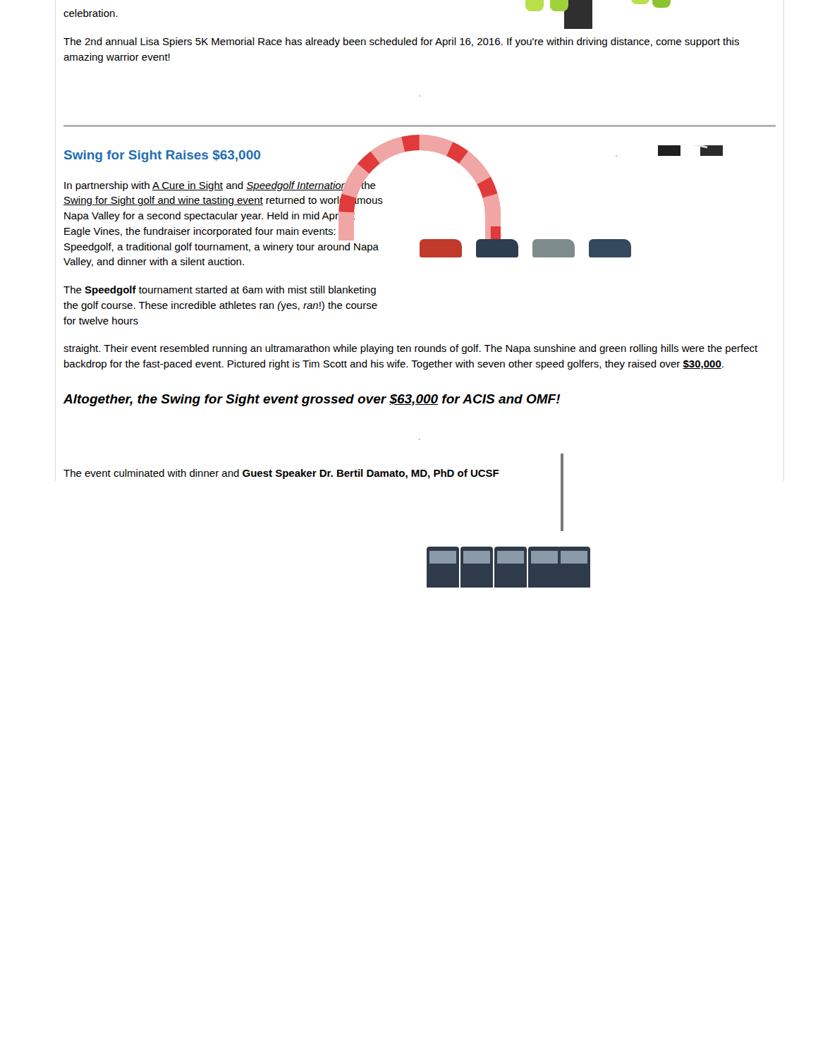celebration.
The 2nd annual Lisa Spiers 5K Memorial Race has already been scheduled for April 16, 2016. If you're within driving distance, come support this amazing warrior event!
Swing for Sight Raises $63,000
In partnership with A Cure in Sight and Speedgolf International, the Swing for Sight golf and wine tasting event returned to world famous Napa Valley for a second spectacular year. Held in mid April at Eagle Vines, the fundraiser incorporated four main events: Speedgolf, a traditional golf tournament, a winery tour around Napa Valley, and dinner with a silent auction.
The Speedgolf tournament started at 6am with mist still blanketing the golf course. These incredible athletes ran (yes, ran!) the course for twelve hours
straight. Their event resembled running an ultramarathon while playing ten rounds of golf. The Napa sunshine and green rolling hills were the perfect backdrop for the fast-paced event. Pictured right is Tim Scott and his wife. Together with seven other speed golfers, they raised over $30,000.
Altogether, the Swing for Sight event grossed over $63,000 for ACIS and OMF!
The event culminated with dinner and Guest Speaker Dr. Bertil Damato, MD, PhD of UCSF